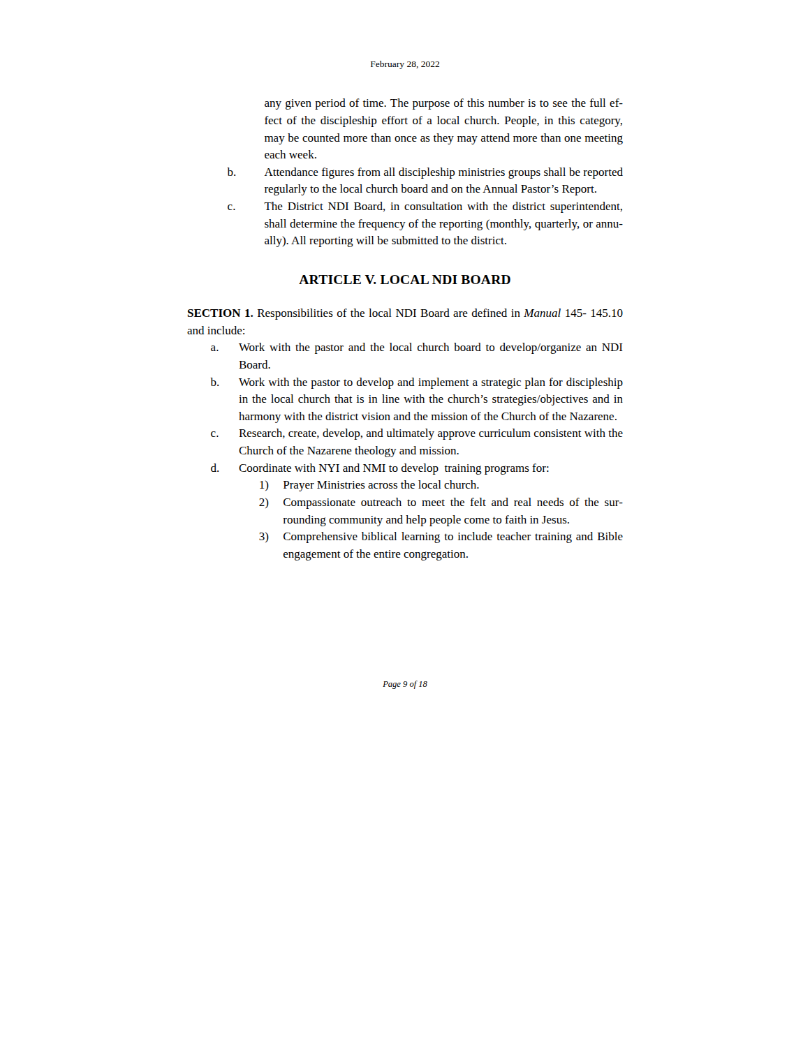February 28, 2022
any given period of time. The purpose of this number is to see the full effect of the discipleship effort of a local church. People, in this category, may be counted more than once as they may attend more than one meeting each week.
b. Attendance figures from all discipleship ministries groups shall be reported regularly to the local church board and on the Annual Pastor’s Report.
c. The District NDI Board, in consultation with the district superintendent, shall determine the frequency of the reporting (monthly, quarterly, or annually). All reporting will be submitted to the district.
ARTICLE V. LOCAL NDI BOARD
SECTION 1. Responsibilities of the local NDI Board are defined in Manual 145- 145.10 and include:
a. Work with the pastor and the local church board to develop/organize an NDI Board.
b. Work with the pastor to develop and implement a strategic plan for discipleship in the local church that is in line with the church’s strategies/objectives and in harmony with the district vision and the mission of the Church of the Nazarene.
c. Research, create, develop, and ultimately approve curriculum consistent with the Church of the Nazarene theology and mission.
d. Coordinate with NYI and NMI to develop training programs for:
1) Prayer Ministries across the local church.
2) Compassionate outreach to meet the felt and real needs of the surrounding community and help people come to faith in Jesus.
3) Comprehensive biblical learning to include teacher training and Bible engagement of the entire congregation.
Page 9 of 18